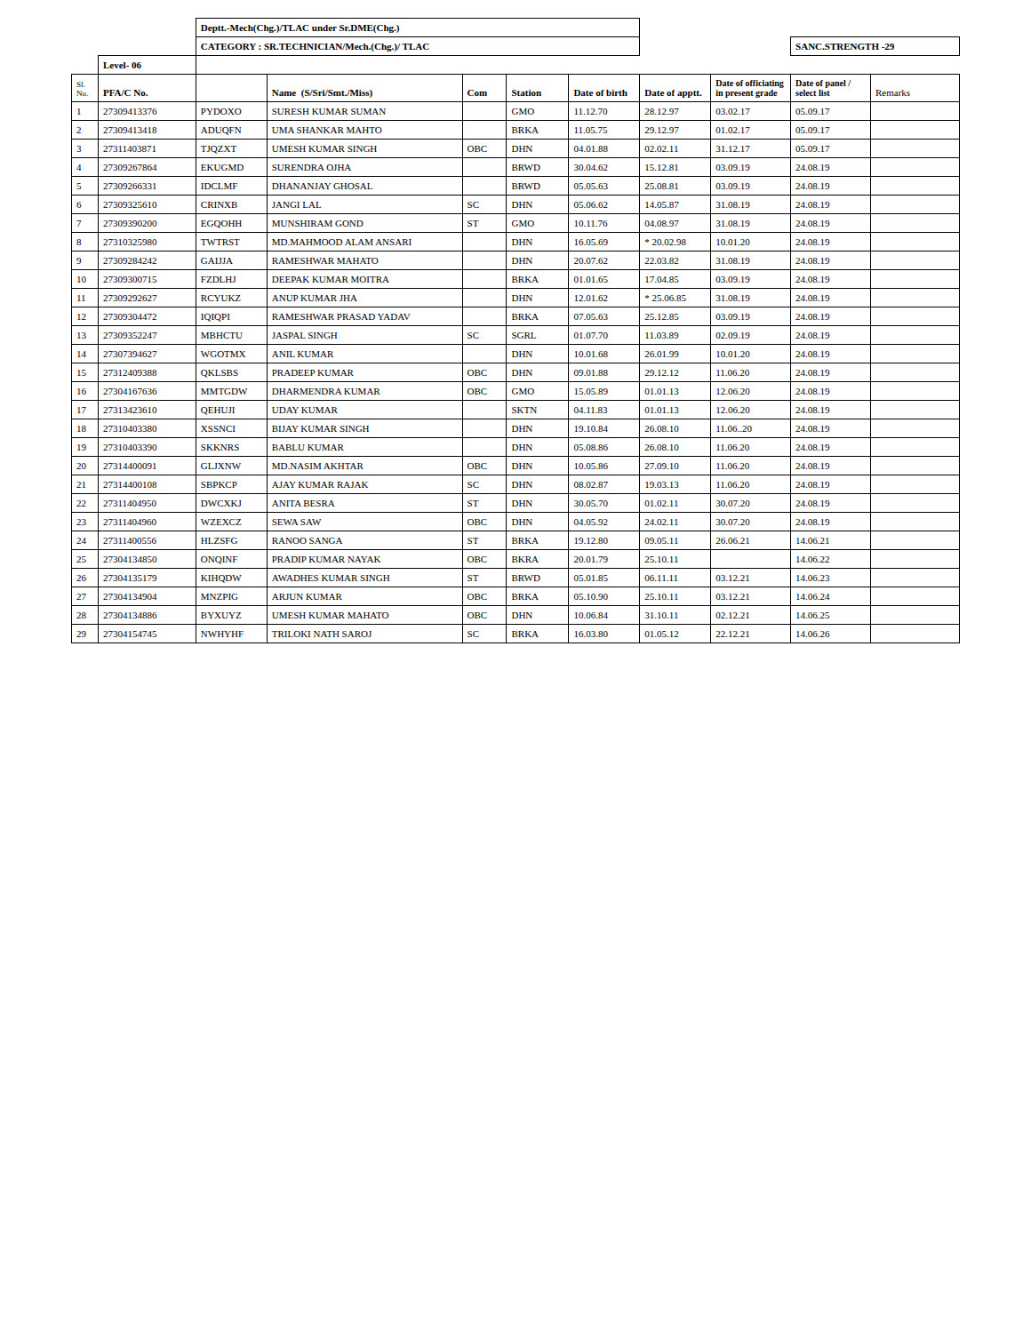| | | Deptt.-Mech(Chg.)/TLAC under Sr.DME(Chg.) | | | | |
| | | CATEGORY : SR.TECHNICIAN/Mech.(Chg.)/ TLAC | | | SANC.STRENGTH -29 |
| | Level- 06 | | | | | | | | | |
| Sl. No. | PFA/C No. | | Name (S/Sri/Smt./Miss) | Com | Station | Date of birth | Date of apptt. | Date of officiating in present grade | Date of panel / select list | Remarks |
| 1 | 27309413376 | PYDOXO | SURESH KUMAR SUMAN | | GMO | 11.12.70 | 28.12.97 | 03.02.17 | 05.09.17 | |
| 2 | 27309413418 | ADUQFN | UMA SHANKAR MAHTO | | BRKA | 11.05.75 | 29.12.97 | 01.02.17 | 05.09.17 | |
| 3 | 27311403871 | TJQZXT | UMESH KUMAR SINGH | OBC | DHN | 04.01.88 | 02.02.11 | 31.12.17 | 05.09.17 | |
| 4 | 27309267864 | EKUGMD | SURENDRA OJHA | | BRWD | 30.04.62 | 15.12.81 | 03.09.19 | 24.08.19 | |
| 5 | 27309266331 | IDCLMF | DHANANJAY GHOSAL | | BRWD | 05.05.63 | 25.08.81 | 03.09.19 | 24.08.19 | |
| 6 | 27309325610 | CRINXB | JANGI LAL | SC | DHN | 05.06.62 | 14.05.87 | 31.08.19 | 24.08.19 | |
| 7 | 27309390200 | EGQOHH | MUNSHIRAM GOND | ST | GMO | 10.11.76 | 04.08.97 | 31.08.19 | 24.08.19 | |
| 8 | 27310325980 | TWTRST | MD.MAHMOOD ALAM ANSARI | | DHN | 16.05.69 | * 20.02.98 | 10.01.20 | 24.08.19 | |
| 9 | 27309284242 | GAIJJA | RAMESHWAR MAHATO | | DHN | 20.07.62 | 22.03.82 | 31.08.19 | 24.08.19 | |
| 10 | 27309300715 | FZDLHJ | DEEPAK KUMAR MOITRA | | BRKA | 01.01.65 | 17.04.85 | 03.09.19 | 24.08.19 | |
| 11 | 27309292627 | RCYUKZ | ANUP KUMAR JHA | | DHN | 12.01.62 | * 25.06.85 | 31.08.19 | 24.08.19 | |
| 12 | 27309304472 | IQIQPI | RAMESHWAR PRASAD YADAV | | BRKA | 07.05.63 | 25.12.85 | 03.09.19 | 24.08.19 | |
| 13 | 27309352247 | MBHCTU | JASPAL SINGH | SC | SGRL | 01.07.70 | 11.03.89 | 02.09.19 | 24.08.19 | |
| 14 | 27307394627 | WGOTMX | ANIL KUMAR | | DHN | 10.01.68 | 26.01.99 | 10.01.20 | 24.08.19 | |
| 15 | 27312409388 | QKLSBS | PRADEEP KUMAR | OBC | DHN | 09.01.88 | 29.12.12 | 11.06.20 | 24.08.19 | |
| 16 | 27304167636 | MMTGDW | DHARMENDRA KUMAR | OBC | GMO | 15.05.89 | 01.01.13 | 12.06.20 | 24.08.19 | |
| 17 | 27313423610 | QEHUJI | UDAY KUMAR | | SKTN | 04.11.83 | 01.01.13 | 12.06.20 | 24.08.19 | |
| 18 | 27310403380 | XSSNCI | BIJAY KUMAR SINGH | | DHN | 19.10.84 | 26.08.10 | 11.06..20 | 24.08.19 | |
| 19 | 27310403390 | SKKNRS | BABLU KUMAR | | DHN | 05.08.86 | 26.08.10 | 11.06.20 | 24.08.19 | |
| 20 | 27314400091 | GLJXNW | MD.NASIM AKHTAR | OBC | DHN | 10.05.86 | 27.09.10 | 11.06.20 | 24.08.19 | |
| 21 | 27314400108 | SBPKCP | AJAY KUMAR RAJAK | SC | DHN | 08.02.87 | 19.03.13 | 11.06.20 | 24.08.19 | |
| 22 | 27311404950 | DWCXKJ | ANITA BESRA | ST | DHN | 30.05.70 | 01.02.11 | 30.07.20 | 24.08.19 | |
| 23 | 27311404960 | WZEXCZ | SEWA SAW | OBC | DHN | 04.05.92 | 24.02.11 | 30.07.20 | 24.08.19 | |
| 24 | 27311400556 | HLZSFG | RANOO SANGA | ST | BRKA | 19.12.80 | 09.05.11 | 26.06.21 | 14.06.21 | |
| 25 | 27304134850 | ONQINF | PRADIP KUMAR NAYAK | OBC | BKRA | 20.01.79 | 25.10.11 | | 14.06.22 | |
| 26 | 27304135179 | KIHQDW | AWADHES KUMAR SINGH | ST | BRWD | 05.01.85 | 06.11.11 | 03.12.21 | 14.06.23 | |
| 27 | 27304134904 | MNZPIG | ARJUN KUMAR | OBC | BRKA | 05.10.90 | 25.10.11 | 03.12.21 | 14.06.24 | |
| 28 | 27304134886 | BYXUYZ | UMESH KUMAR MAHATO | OBC | DHN | 10.06.84 | 31.10.11 | 02.12.21 | 14.06.25 | |
| 29 | 27304154745 | NWHYHF | TRILOKI NATH SAROJ | SC | BRKA | 16.03.80 | 01.05.12 | 22.12.21 | 14.06.26 | |